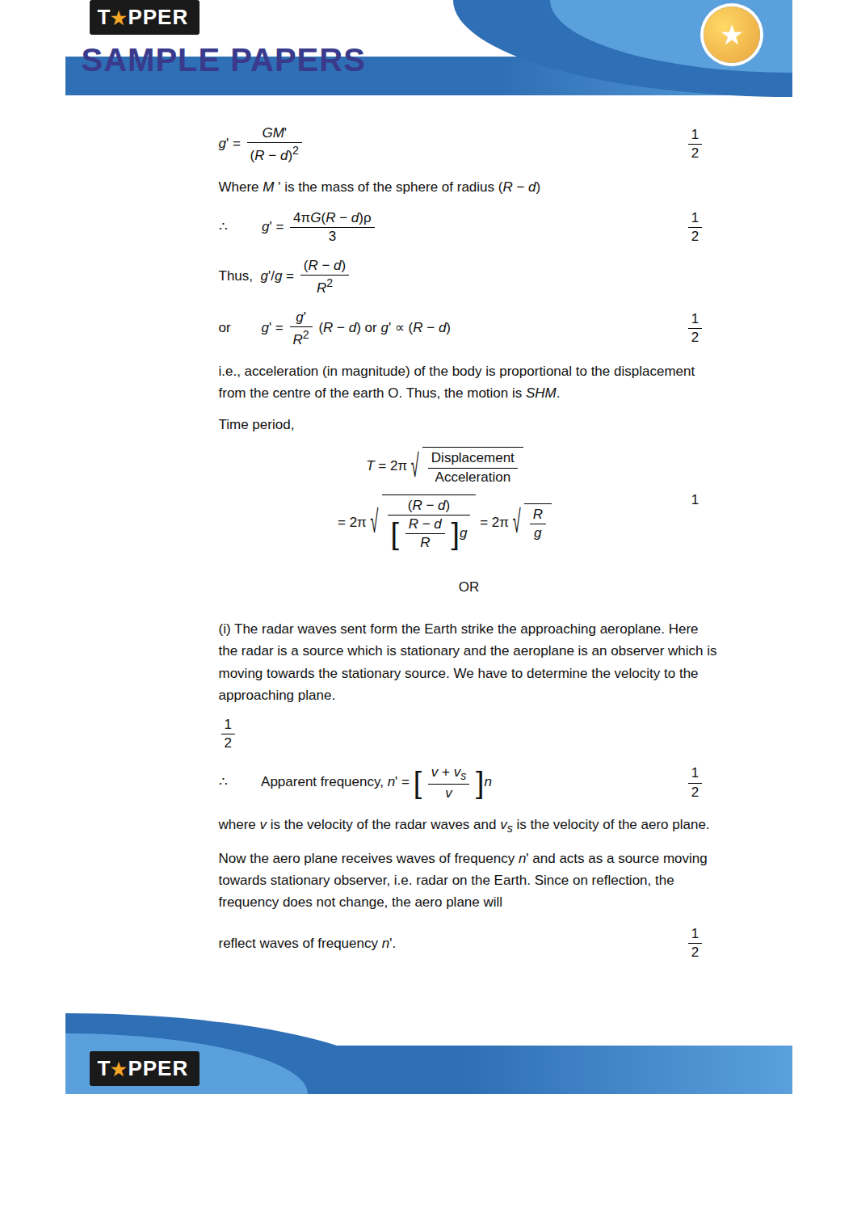T★PPER
SAMPLE PAPERS
g' = GM' (R − d)2
12
Where M ' is the mass of the sphere of radius (R − d)
∴ g' = 4πG(R − d)ρ 3
12
Thus, g'/g = (R − d) R2
or g' = g' R2 (R − d) or g' ∝ (R − d)
12
i.e., acceleration (in magnitude) of the body is proportional to the displacement from the centre of the earth O. Thus, the motion is SHM.
Time period,
T = 2π Displacement Acceleration
= 2π (R − d) [ R − d R ] g = 2π R g
1
OR
(i) The radar waves sent form the Earth strike the approaching aeroplane. Here the radar is a source which is stationary and the aeroplane is an observer which is moving towards the stationary source. We have to determine the velocity to the approaching plane.
12
∴ Apparent frequency, n' = [ v + vs v ] n
12
where v is the velocity of the radar waves and vs is the velocity of the aero plane.
Now the aero plane receives waves of frequency n' and acts as a source moving towards stationary observer, i.e. radar on the Earth. Since on reflection, the frequency does not change, the aero plane will
reflect waves of frequency n'.
12
T★PPER